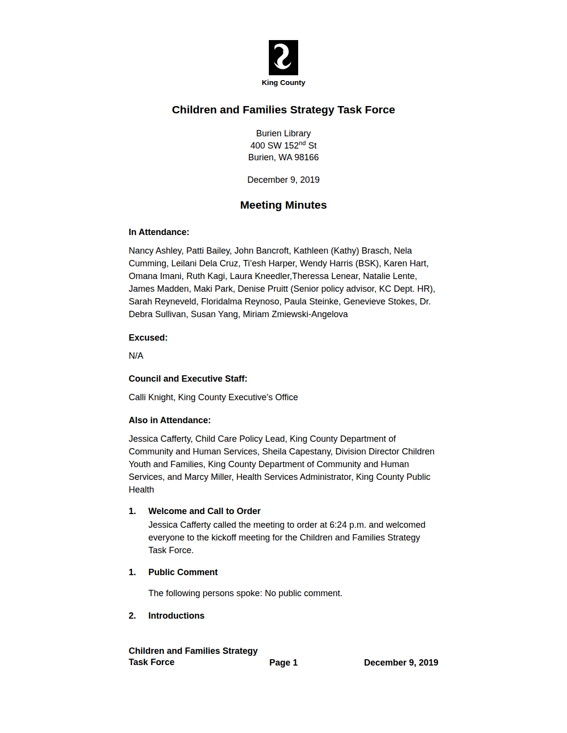King County
Children and Families Strategy Task Force
Burien Library
400 SW 152nd St
Burien, WA 98166
December 9, 2019
Meeting Minutes
In Attendance:
Nancy Ashley, Patti Bailey, John Bancroft, Kathleen (Kathy) Brasch, Nela Cumming, Leilani Dela Cruz, Ti’esh Harper, Wendy Harris (BSK), Karen Hart, Omana Imani, Ruth Kagi, Laura Kneedler,Theressa Lenear, Natalie Lente, James Madden, Maki Park, Denise Pruitt (Senior policy advisor, KC Dept. HR), Sarah Reyneveld, Floridalma Reynoso, Paula Steinke, Genevieve Stokes, Dr. Debra Sullivan, Susan Yang, Miriam Zmiewski-Angelova
Excused:
N/A
Council and Executive Staff:
Calli Knight, King County Executive’s Office
Also in Attendance:
Jessica Cafferty, Child Care Policy Lead, King County Department of Community and Human Services, Sheila Capestany, Division Director Children Youth and Families, King County Department of Community and Human Services, and Marcy Miller, Health Services Administrator, King County Public Health
1. Welcome and Call to Order Jessica Cafferty called the meeting to order at 6:24 p.m. and welcomed everyone to the kickoff meeting for the Children and Families Strategy Task Force.
1. Public Comment The following persons spoke: No public comment.
2. Introductions
Children and Families Strategy
Task Force
Page 1
December 9, 2019